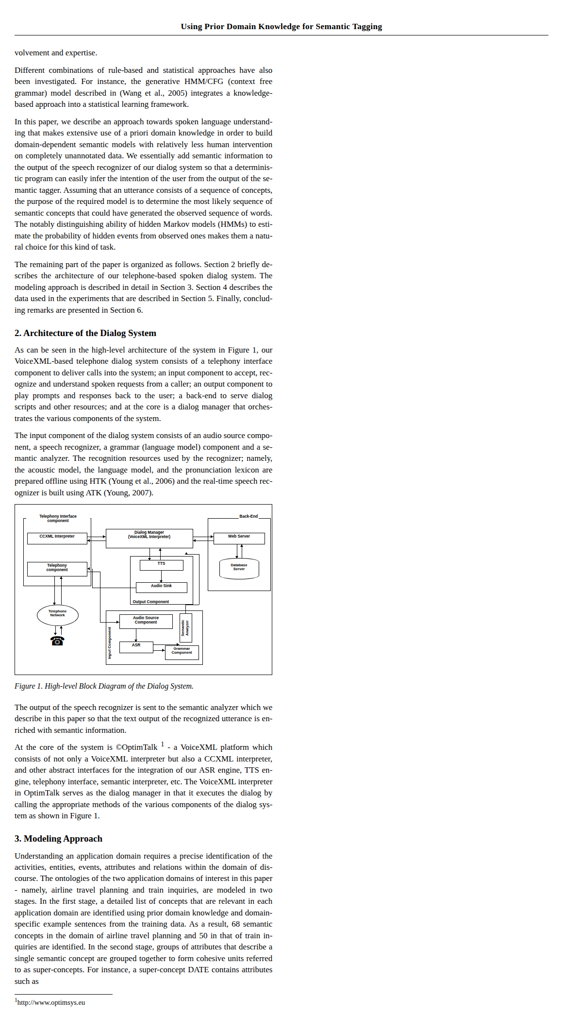Using Prior Domain Knowledge for Semantic Tagging
volvement and expertise.
Different combinations of rule-based and statistical approaches have also been investigated. For instance, the generative HMM/CFG (context free grammar) model described in (Wang et al., 2005) integrates a knowledge-based approach into a statistical learning framework.
In this paper, we describe an approach towards spoken language understanding that makes extensive use of a priori domain knowledge in order to build domain-dependent semantic models with relatively less human intervention on completely unannotated data. We essentially add semantic information to the output of the speech recognizer of our dialog system so that a deterministic program can easily infer the intention of the user from the output of the semantic tagger. Assuming that an utterance consists of a sequence of concepts, the purpose of the required model is to determine the most likely sequence of semantic concepts that could have generated the observed sequence of words. The notably distinguishing ability of hidden Markov models (HMMs) to estimate the probability of hidden events from observed ones makes them a natural choice for this kind of task.
The remaining part of the paper is organized as follows. Section 2 briefly describes the architecture of our telephone-based spoken dialog system. The modeling approach is described in detail in Section 3. Section 4 describes the data used in the experiments that are described in Section 5. Finally, concluding remarks are presented in Section 6.
2. Architecture of the Dialog System
As can be seen in the high-level architecture of the system in Figure 1, our VoiceXML-based telephone dialog system consists of a telephony interface component to deliver calls into the system; an input component to accept, recognize and understand spoken requests from a caller; an output component to play prompts and responses back to the user; a back-end to serve dialog scripts and other resources; and at the core is a dialog manager that orchestrates the various components of the system.
The input component of the dialog system consists of an audio source component, a speech recognizer, a grammar (language model) component and a semantic analyzer. The recognition resources used by the recognizer; namely, the acoustic model, the language model, and the pronunciation lexicon are prepared offline using HTK (Young et al., 2006) and the real-time speech recognizer is built using ATK (Young, 2007).
Telephony Interface
component
CCXML Interpreter
Telephony
component
Dialog Manager
(VoiceXML Interpreter)
Back-End
Web Server
Database
Server
Output Component
TTS
Audio Sink
Telephone
Network
☎
Input Component
Audio Source
Component
ASR
Grammar
Component
Semantic
Analyzer
Figure 1. High-level Block Diagram of the Dialog System.
The output of the speech recognizer is sent to the semantic analyzer which we describe in this paper so that the text output of the recognized utterance is enriched with semantic information.
At the core of the system is ©OptimTalk 1 - a VoiceXML platform which consists of not only a VoiceXML interpreter but also a CCXML interpreter, and other abstract interfaces for the integration of our ASR engine, TTS engine, telephony interface, semantic interpreter, etc. The VoiceXML interpreter in OptimTalk serves as the dialog manager in that it executes the dialog by calling the appropriate methods of the various components of the dialog system as shown in Figure 1.
3. Modeling Approach
Understanding an application domain requires a precise identification of the activities, entities, events, attributes and relations within the domain of discourse. The ontologies of the two application domains of interest in this paper - namely, airline travel planning and train inquiries, are modeled in two stages. In the first stage, a detailed list of concepts that are relevant in each application domain are identified using prior domain knowledge and domain-specific example sentences from the training data. As a result, 68 semantic concepts in the domain of airline travel planning and 50 in that of train inquiries are identified. In the second stage, groups of attributes that describe a single semantic concept are grouped together to form cohesive units referred to as super-concepts. For instance, a super-concept DATE contains attributes such as
1http://www.optimsys.eu